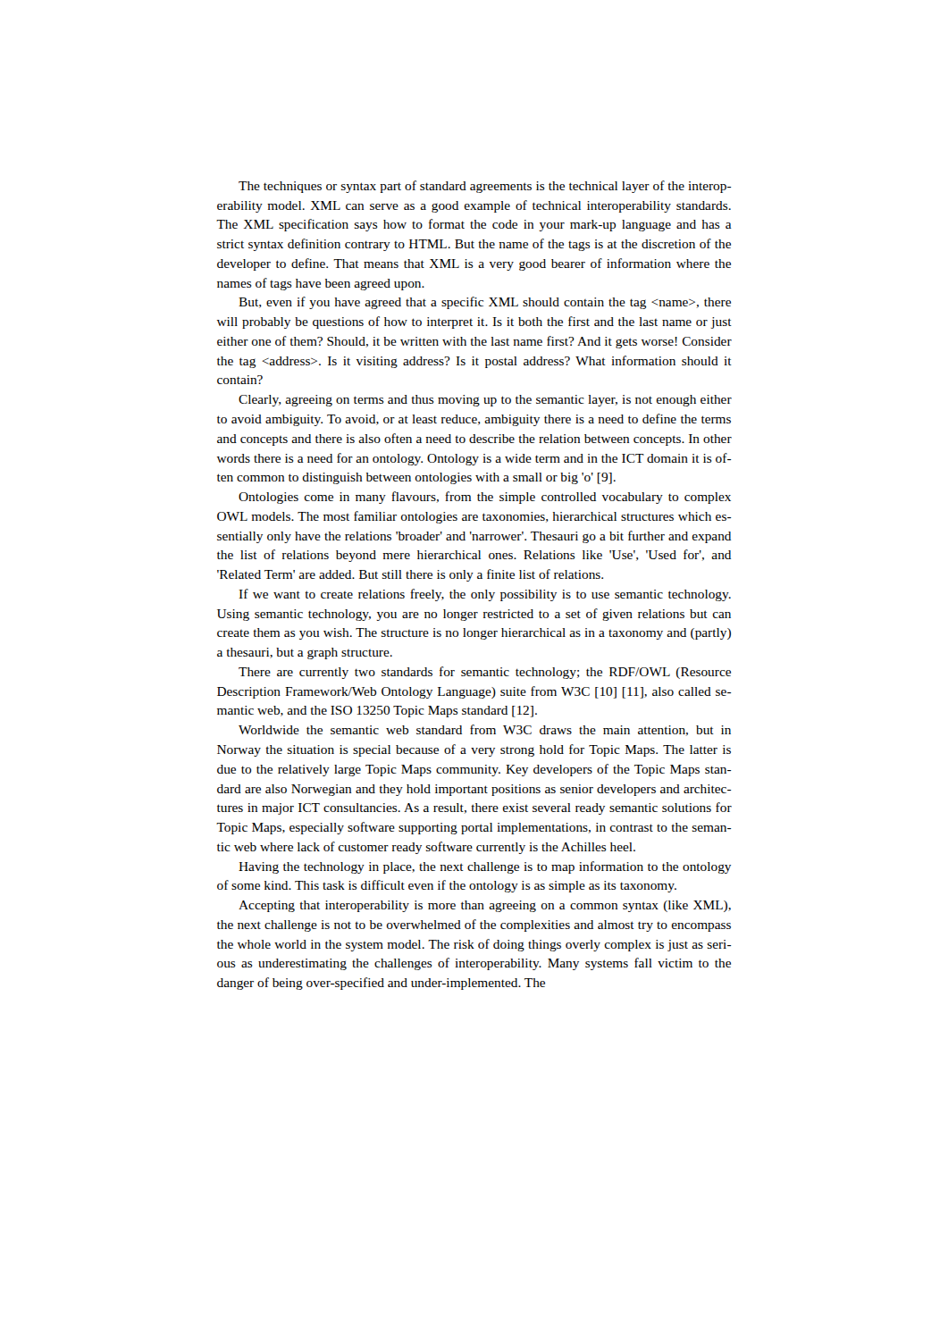The techniques or syntax part of standard agreements is the technical layer of the interoperability model. XML can serve as a good example of technical interoperability standards. The XML specification says how to format the code in your mark-up language and has a strict syntax definition contrary to HTML. But the name of the tags is at the discretion of the developer to define. That means that XML is a very good bearer of information where the names of tags have been agreed upon.
But, even if you have agreed that a specific XML should contain the tag <name>, there will probably be questions of how to interpret it. Is it both the first and the last name or just either one of them? Should, it be written with the last name first? And it gets worse! Consider the tag <address>. Is it visiting address? Is it postal address? What information should it contain?
Clearly, agreeing on terms and thus moving up to the semantic layer, is not enough either to avoid ambiguity. To avoid, or at least reduce, ambiguity there is a need to define the terms and concepts and there is also often a need to describe the relation between concepts. In other words there is a need for an ontology. Ontology is a wide term and in the ICT domain it is often common to distinguish between ontologies with a small or big 'o' [9].
Ontologies come in many flavours, from the simple controlled vocabulary to complex OWL models. The most familiar ontologies are taxonomies, hierarchical structures which essentially only have the relations 'broader' and 'narrower'. Thesauri go a bit further and expand the list of relations beyond mere hierarchical ones. Relations like 'Use', 'Used for', and 'Related Term' are added. But still there is only a finite list of relations.
If we want to create relations freely, the only possibility is to use semantic technology. Using semantic technology, you are no longer restricted to a set of given relations but can create them as you wish. The structure is no longer hierarchical as in a taxonomy and (partly) a thesauri, but a graph structure.
There are currently two standards for semantic technology; the RDF/OWL (Resource Description Framework/Web Ontology Language) suite from W3C [10] [11], also called semantic web, and the ISO 13250 Topic Maps standard [12].
Worldwide the semantic web standard from W3C draws the main attention, but in Norway the situation is special because of a very strong hold for Topic Maps. The latter is due to the relatively large Topic Maps community. Key developers of the Topic Maps standard are also Norwegian and they hold important positions as senior developers and architectures in major ICT consultancies. As a result, there exist several ready semantic solutions for Topic Maps, especially software supporting portal implementations, in contrast to the semantic web where lack of customer ready software currently is the Achilles heel.
Having the technology in place, the next challenge is to map information to the ontology of some kind. This task is difficult even if the ontology is as simple as its taxonomy.
Accepting that interoperability is more than agreeing on a common syntax (like XML), the next challenge is not to be overwhelmed of the complexities and almost try to encompass the whole world in the system model. The risk of doing things overly complex is just as serious as underestimating the challenges of interoperability. Many systems fall victim to the danger of being over-specified and under-implemented. The